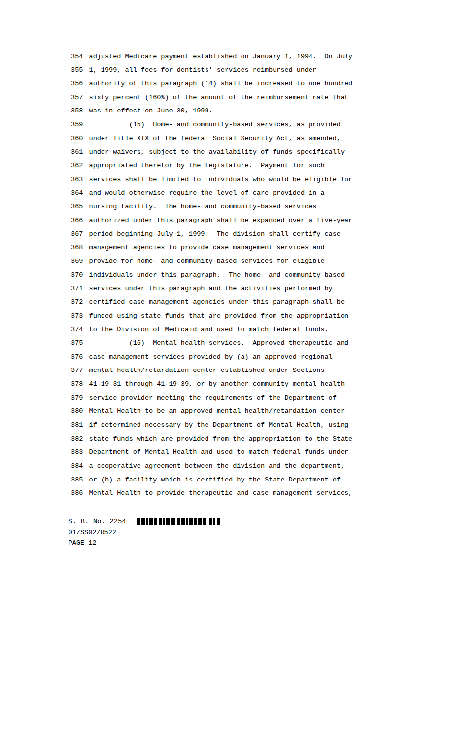adjusted Medicare payment established on January 1, 1994. On July
1, 1999, all fees for dentists' services reimbursed under
authority of this paragraph (14) shall be increased to one hundred
sixty percent (160%) of the amount of the reimbursement rate that
was in effect on June 30, 1999.
(15) Home- and community-based services, as provided
under Title XIX of the federal Social Security Act, as amended,
under waivers, subject to the availability of funds specifically
appropriated therefor by the Legislature. Payment for such
services shall be limited to individuals who would be eligible for
and would otherwise require the level of care provided in a
nursing facility. The home- and community-based services
authorized under this paragraph shall be expanded over a five-year
period beginning July 1, 1999. The division shall certify case
management agencies to provide case management services and
provide for home- and community-based services for eligible
individuals under this paragraph. The home- and community-based
services under this paragraph and the activities performed by
certified case management agencies under this paragraph shall be
funded using state funds that are provided from the appropriation
to the Division of Medicaid and used to match federal funds.
(16) Mental health services. Approved therapeutic and
case management services provided by (a) an approved regional
mental health/retardation center established under Sections
41-19-31 through 41-19-39, or by another community mental health
service provider meeting the requirements of the Department of
Mental Health to be an approved mental health/retardation center
if determined necessary by the Department of Mental Health, using
state funds which are provided from the appropriation to the State
Department of Mental Health and used to match federal funds under
a cooperative agreement between the division and the department,
or (b) a facility which is certified by the State Department of
Mental Health to provide therapeutic and case management services,
S. B. No. 2254
01/SS02/R522
PAGE 12